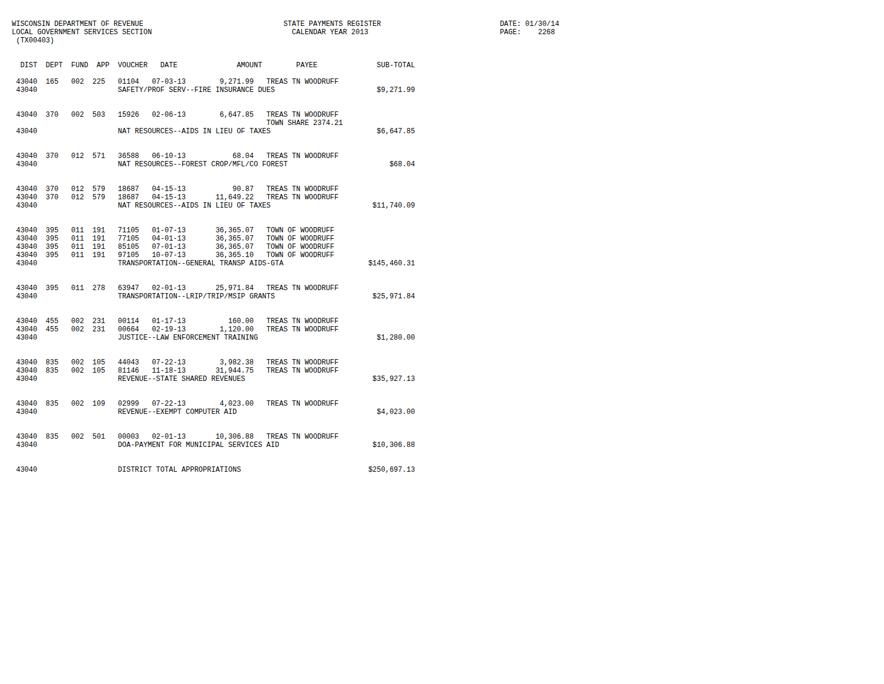WISCONSIN DEPARTMENT OF REVENUE STATE PAYMENTS REGISTER DATE: 01/30/14 LOCAL GOVERNMENT SERVICES SECTION CALENDAR YEAR 2013 PAGE: 2268 (TX00403) DIST DEPT FUND APP VOUCHER DATE AMOUNT PAYEE SUB-TOTAL 43040 165 002 225 01104 07-03-13 9,271.99 TREAS TN WOODRUFF 43040 SAFETY/PROF SERV--FIRE INSURANCE DUES $9,271.99 43040 370 002 503 15926 02-06-13 6,647.85 TREAS TN WOODRUFF TOWN SHARE 2374.21 43040 NAT RESOURCES--AIDS IN LIEU OF TAXES $6,647.85 43040 370 012 571 36588 06-10-13 68.04 TREAS TN WOODRUFF 43040 NAT RESOURCES--FOREST CROP/MFL/CO FOREST $68.04 43040 370 012 579 18687 04-15-13 90.87 TREAS TN WOODRUFF 43040 370 012 579 18687 04-15-13 11,649.22 TREAS TN WOODRUFF 43040 NAT RESOURCES--AIDS IN LIEU OF TAXES $11,740.09 43040 395 011 191 71105 01-07-13 36,365.07 TOWN OF WOODRUFF 43040 395 011 191 77105 04-01-13 36,365.07 TOWN OF WOODRUFF 43040 395 011 191 85105 07-01-13 36,365.07 TOWN OF WOODRUFF 43040 395 011 191 97105 10-07-13 36,365.10 TOWN OF WOODRUFF 43040 TRANSPORTATION--GENERAL TRANSP AIDS-GTA $145,460.31 43040 395 011 278 63947 02-01-13 25,971.84 TREAS TN WOODRUFF 43040 TRANSPORTATION--LRIP/TRIP/MSIP GRANTS $25,971.84 43040 455 002 231 00114 01-17-13 160.00 TREAS TN WOODRUFF 43040 455 002 231 00664 02-19-13 1,120.00 TREAS TN WOODRUFF 43040 JUSTICE--LAW ENFORCEMENT TRAINING $1,280.00 43040 835 002 105 44043 07-22-13 3,982.38 TREAS TN WOODRUFF 43040 835 002 105 81146 11-18-13 31,944.75 TREAS TN WOODRUFF 43040 REVENUE--STATE SHARED REVENUES $35,927.13 43040 835 002 109 02999 07-22-13 4,023.00 TREAS TN WOODRUFF 43040 REVENUE--EXEMPT COMPUTER AID $4,023.00 43040 835 002 501 00003 02-01-13 10,306.88 TREAS TN WOODRUFF 43040 DOA-PAYMENT FOR MUNICIPAL SERVICES AID $10,306.88 43040 DISTRICT TOTAL APPROPRIATIONS $250,697.13